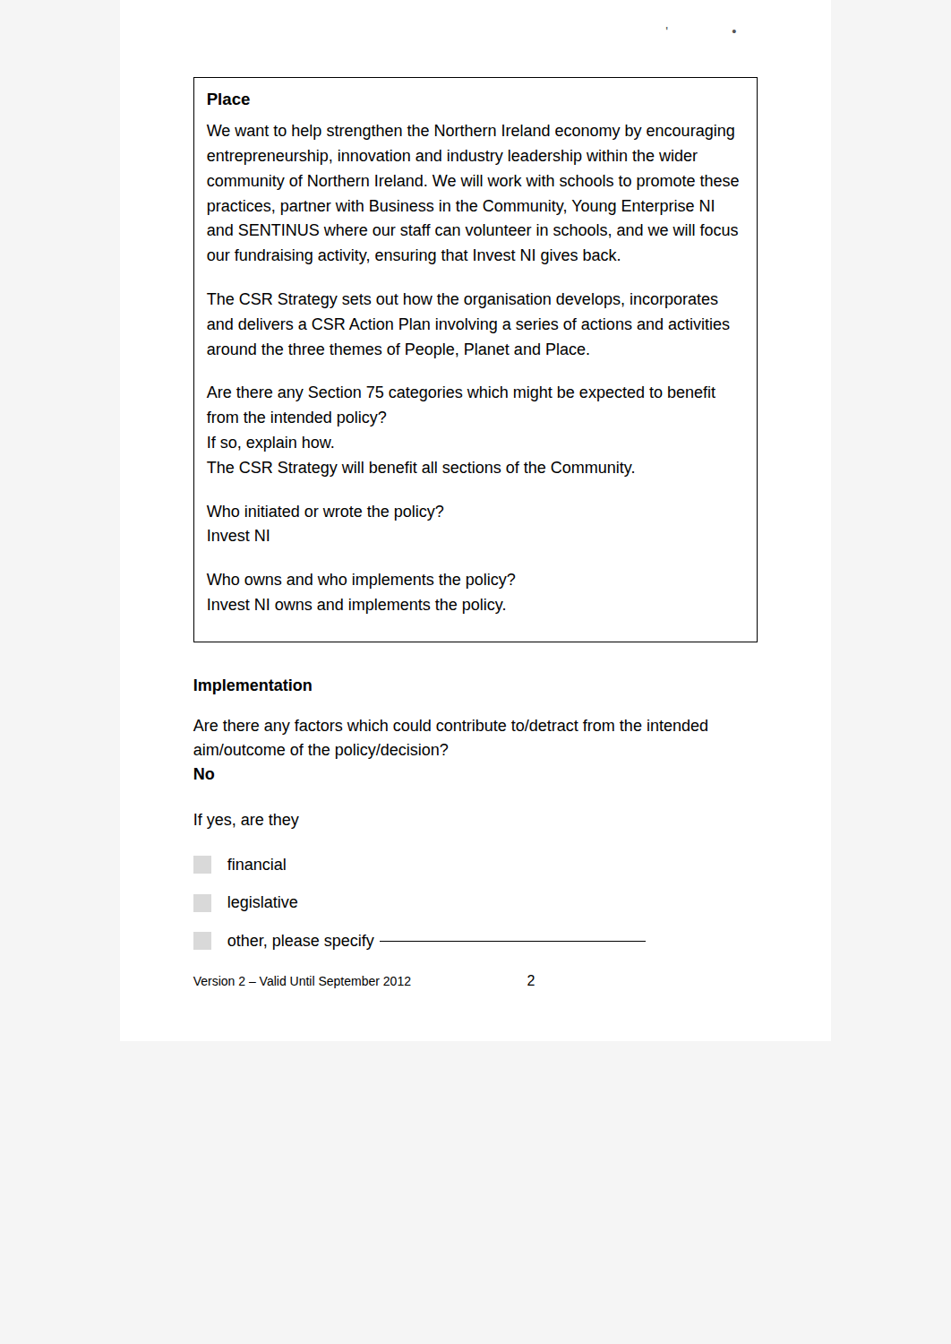' •
Place
We want to help strengthen the Northern Ireland economy by encouraging entrepreneurship, innovation and industry leadership within the wider community of Northern Ireland. We will work with schools to promote these practices, partner with Business in the Community, Young Enterprise NI and SENTINUS where our staff can volunteer in schools, and we will focus our fundraising activity, ensuring that Invest NI gives back.
The CSR Strategy sets out how the organisation develops, incorporates and delivers a CSR Action Plan involving a series of actions and activities around the three themes of People, Planet and Place.
Are there any Section 75 categories which might be expected to benefit from the intended policy?
If so, explain how.
The CSR Strategy will benefit all sections of the Community.
Who initiated or wrote the policy?
Invest NI
Who owns and who implements the policy?
Invest NI owns and implements the policy.
Implementation
Are there any factors which could contribute to/detract from the intended aim/outcome of the policy/decision?
No
If yes, are they
financial
legislative
other, please specify
Version 2 – Valid Until September 2012 2